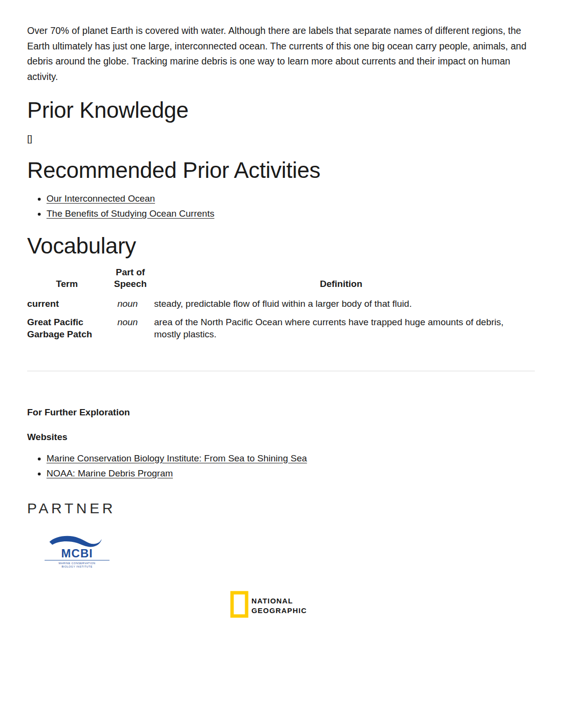Over 70% of planet Earth is covered with water. Although there are labels that separate names of different regions, the Earth ultimately has just one large, interconnected ocean. The currents of this one big ocean carry people, animals, and debris around the globe. Tracking marine debris is one way to learn more about currents and their impact on human activity.
Prior Knowledge
[]
Recommended Prior Activities
Our Interconnected Ocean
The Benefits of Studying Ocean Currents
Vocabulary
| Term | Part of Speech | Definition |
| --- | --- | --- |
| current | noun | steady, predictable flow of fluid within a larger body of that fluid. |
| Great Pacific Garbage Patch | noun | area of the North Pacific Ocean where currents have trapped huge amounts of debris, mostly plastics. |
For Further Exploration
Websites
Marine Conservation Biology Institute: From Sea to Shining Sea
NOAA: Marine Debris Program
PARTNER
MCBI MARINE CONSERVATION BIOLOGY INSTITUTE NATIONAL GEOGRAPHIC